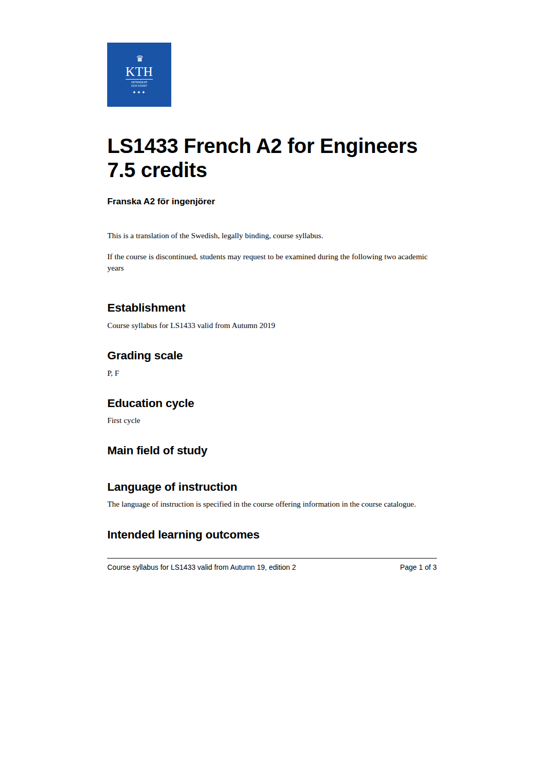♛
KTH
Vetenskap
och konst
✦✦✦
LS1433 French A2 for Engineers 7.5 credits
Franska A2 för ingenjörer
This is a translation of the Swedish, legally binding, course syllabus.
If the course is discontinued, students may request to be examined during the following two academic years
Establishment
Course syllabus for LS1433 valid from Autumn 2019
Grading scale
P, F
Education cycle
First cycle
Main field of study
Language of instruction
The language of instruction is specified in the course offering information in the course catalogue.
Intended learning outcomes
Course syllabus for LS1433 valid from Autumn 19, edition 2
Page 1 of 3